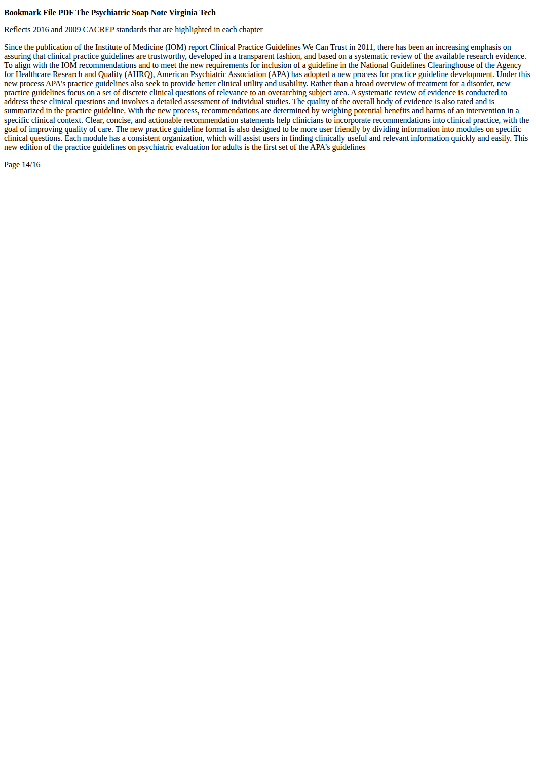Bookmark File PDF The Psychiatric Soap Note Virginia Tech
Reflects 2016 and 2009 CACREP standards that are highlighted in each chapter
Since the publication of the Institute of Medicine (IOM) report Clinical Practice Guidelines We Can Trust in 2011, there has been an increasing emphasis on assuring that clinical practice guidelines are trustworthy, developed in a transparent fashion, and based on a systematic review of the available research evidence. To align with the IOM recommendations and to meet the new requirements for inclusion of a guideline in the National Guidelines Clearinghouse of the Agency for Healthcare Research and Quality (AHRQ), American Psychiatric Association (APA) has adopted a new process for practice guideline development. Under this new process APA's practice guidelines also seek to provide better clinical utility and usability. Rather than a broad overview of treatment for a disorder, new practice guidelines focus on a set of discrete clinical questions of relevance to an overarching subject area. A systematic review of evidence is conducted to address these clinical questions and involves a detailed assessment of individual studies. The quality of the overall body of evidence is also rated and is summarized in the practice guideline. With the new process, recommendations are determined by weighing potential benefits and harms of an intervention in a specific clinical context. Clear, concise, and actionable recommendation statements help clinicians to incorporate recommendations into clinical practice, with the goal of improving quality of care. The new practice guideline format is also designed to be more user friendly by dividing information into modules on specific clinical questions. Each module has a consistent organization, which will assist users in finding clinically useful and relevant information quickly and easily. This new edition of the practice guidelines on psychiatric evaluation for adults is the first set of the APA's guidelines
Page 14/16